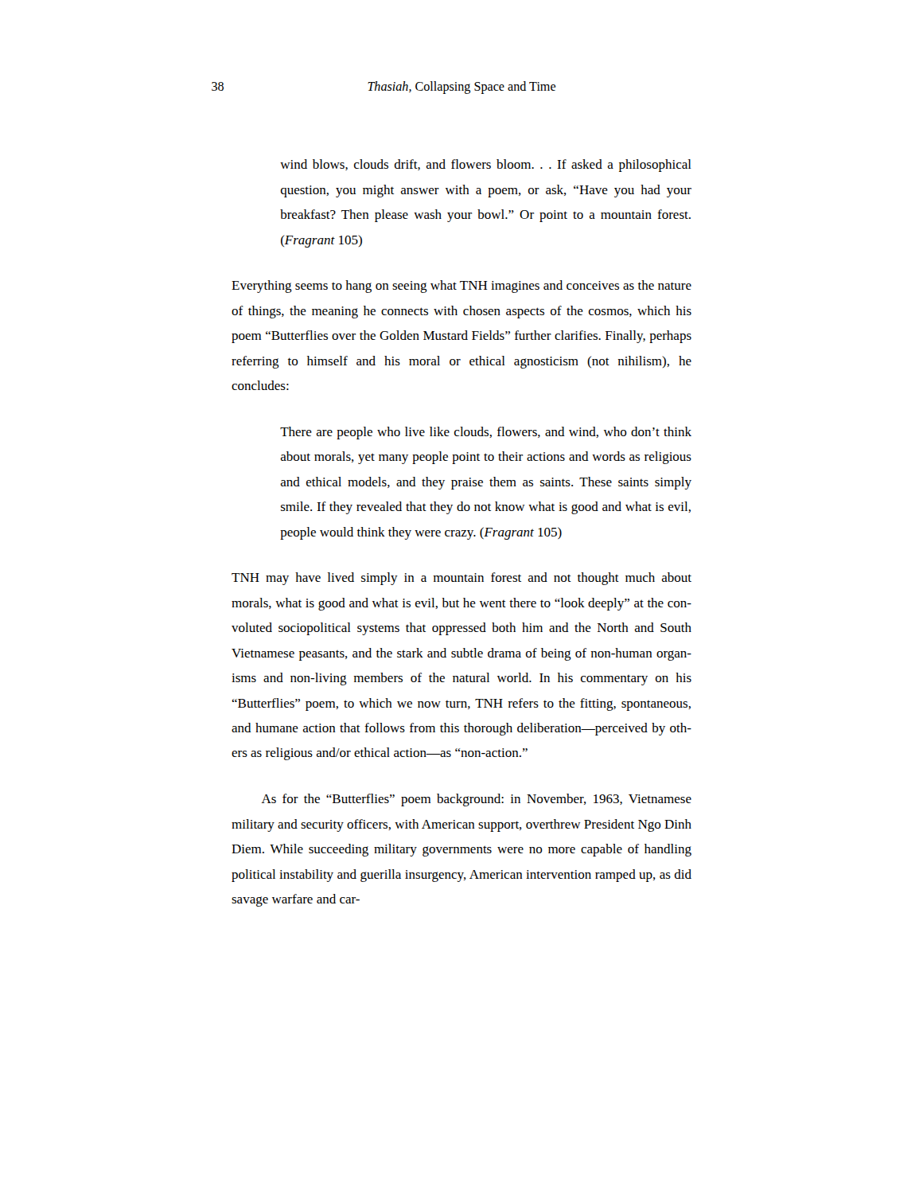38 Thasiah, Collapsing Space and Time
wind blows, clouds drift, and flowers bloom. . . If asked a philosophical question, you might answer with a poem, or ask, “Have you had your breakfast? Then please wash your bowl.” Or point to a mountain forest. (Fragrant 105)
Everything seems to hang on seeing what TNH imagines and conceives as the nature of things, the meaning he connects with chosen aspects of the cosmos, which his poem “Butterflies over the Golden Mustard Fields” further clarifies. Finally, perhaps referring to himself and his moral or ethical agnosticism (not nihilism), he concludes:
There are people who live like clouds, flowers, and wind, who don’t think about morals, yet many people point to their actions and words as religious and ethical models, and they praise them as saints. These saints simply smile. If they revealed that they do not know what is good and what is evil, people would think they were crazy. (Fragrant 105)
TNH may have lived simply in a mountain forest and not thought much about morals, what is good and what is evil, but he went there to “look deeply” at the convoluted sociopolitical systems that oppressed both him and the North and South Vietnamese peasants, and the stark and subtle drama of being of non-human organisms and non-living members of the natural world. In his commentary on his “Butterflies” poem, to which we now turn, TNH refers to the fitting, spontaneous, and humane action that follows from this thorough deliberation—perceived by others as religious and/or ethical action—as “non-action.”
As for the “Butterflies” poem background: in November, 1963, Vietnamese military and security officers, with American support, overthrew President Ngo Dinh Diem. While succeeding military governments were no more capable of handling political instability and guerilla insurgency, American intervention ramped up, as did savage warfare and car-